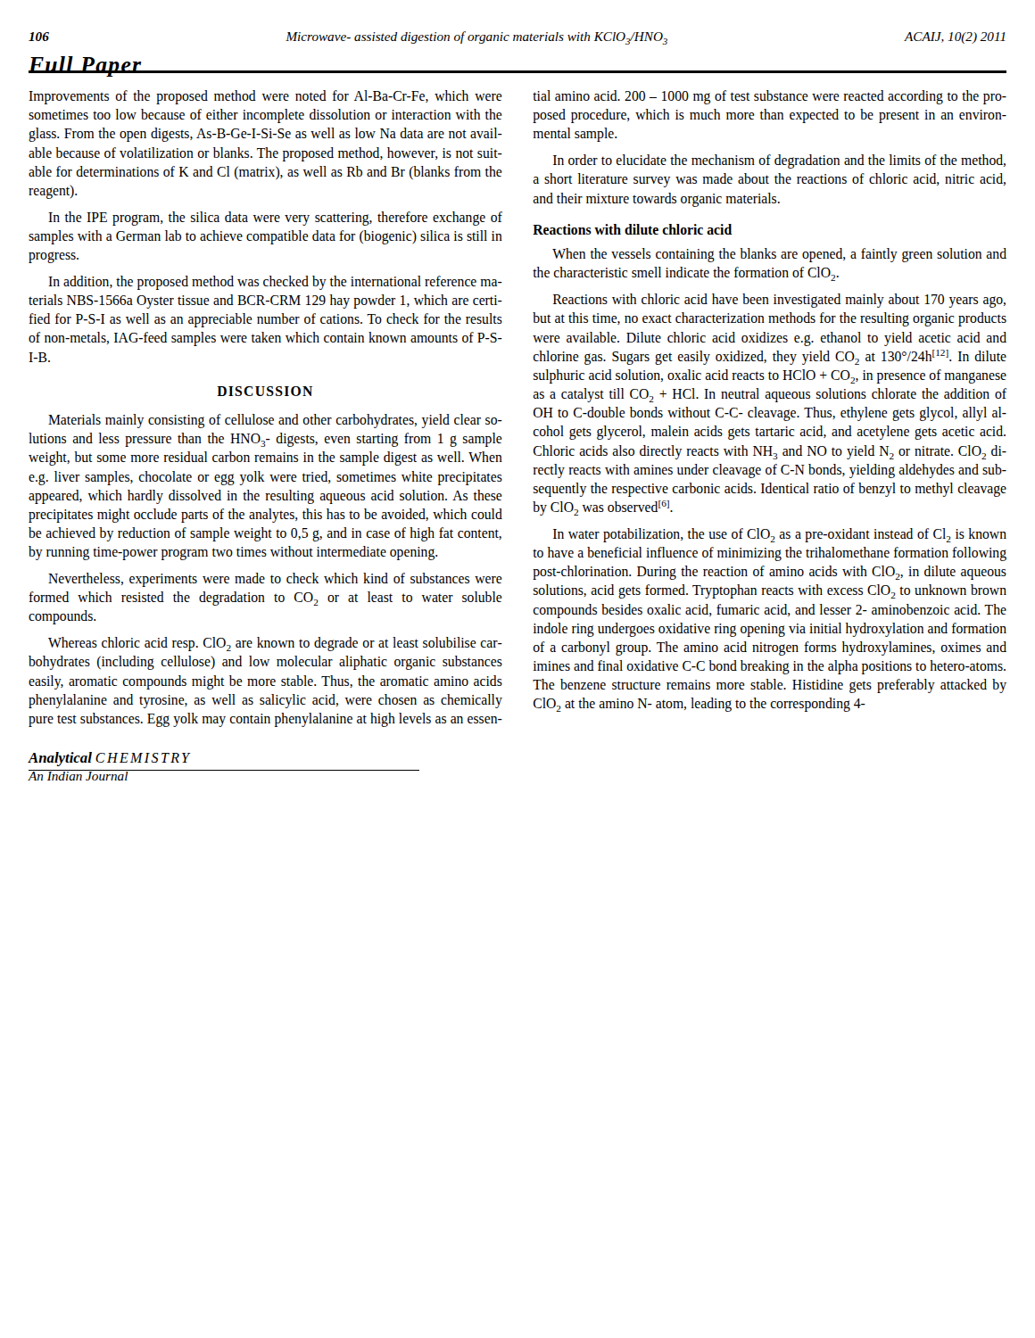106 Microwave- assisted digestion of organic materials with KClO3/HNO3 ACAIJ, 10(2) 2011
Full Paper
Improvements of the proposed method were noted for Al-Ba-Cr-Fe, which were sometimes too low because of either incomplete dissolution or interaction with the glass. From the open digests, As-B-Ge-I-Si-Se as well as low Na data are not available because of volatilization or blanks. The proposed method, however, is not suitable for determinations of K and Cl (matrix), as well as Rb and Br (blanks from the reagent).
In the IPE program, the silica data were very scattering, therefore exchange of samples with a German lab to achieve compatible data for (biogenic) silica is still in progress.
In addition, the proposed method was checked by the international reference materials NBS-1566a Oyster tissue and BCR-CRM 129 hay powder 1, which are certified for P-S-I as well as an appreciable number of cations. To check for the results of non-metals, IAG-feed samples were taken which contain known amounts of P-S-I-B.
DISCUSSION
Materials mainly consisting of cellulose and other carbohydrates, yield clear solutions and less pressure than the HNO3- digests, even starting from 1 g sample weight, but some more residual carbon remains in the sample digest as well. When e.g. liver samples, chocolate or egg yolk were tried, sometimes white precipitates appeared, which hardly dissolved in the resulting aqueous acid solution. As these precipitates might occlude parts of the analytes, this has to be avoided, which could be achieved by reduction of sample weight to 0,5 g, and in case of high fat content, by running time-power program two times without intermediate opening.
Nevertheless, experiments were made to check which kind of substances were formed which resisted the degradation to CO2 or at least to water soluble compounds.
Whereas chloric acid resp. ClO2 are known to degrade or at least solubilise carbohydrates (including cellulose) and low molecular aliphatic organic substances easily, aromatic compounds might be more stable. Thus, the aromatic amino acids phenylalanine and tyrosine, as well as salicylic acid, were chosen as chemically pure test substances. Egg yolk may contain phenylalanine at high levels as an essential amino acid. 200 – 1000 mg of test substance were reacted according to the proposed procedure, which is much more than expected to be present in an environmental sample.
In order to elucidate the mechanism of degradation and the limits of the method, a short literature survey was made about the reactions of chloric acid, nitric acid, and their mixture towards organic materials.
Reactions with dilute chloric acid
When the vessels containing the blanks are opened, a faintly green solution and the characteristic smell indicate the formation of ClO2.
Reactions with chloric acid have been investigated mainly about 170 years ago, but at this time, no exact characterization methods for the resulting organic products were available. Dilute chloric acid oxidizes e.g. ethanol to yield acetic acid and chlorine gas. Sugars get easily oxidized, they yield CO2 at 130°/24h[12]. In dilute sulphuric acid solution, oxalic acid reacts to HClO + CO2, in presence of manganese as a catalyst till CO2 + HCl. In neutral aqueous solutions chlorate the addition of OH to C-double bonds without C-C- cleavage. Thus, ethylene gets glycol, allyl alcohol gets glycerol, malein acids gets tartaric acid, and acetylene gets acetic acid. Chloric acids also directly reacts with NH3 and NO to yield N2 or nitrate. ClO2 directly reacts with amines under cleavage of C-N bonds, yielding aldehydes and subsequently the respective carbonic acids. Identical ratio of benzyl to methyl cleavage by ClO2 was observed[6].
In water potabilization, the use of ClO2 as a pre-oxidant instead of Cl2 is known to have a beneficial influence of minimizing the trihalomethane formation following post-chlorination. During the reaction of amino acids with ClO2, in dilute aqueous solutions, acid gets formed. Tryptophan reacts with excess ClO2 to unknown brown compounds besides oxalic acid, fumaric acid, and lesser 2- aminobenzoic acid. The indole ring undergoes oxidative ring opening via initial hydroxylation and formation of a carbonyl group. The amino acid nitrogen forms hydroxylamines, oximes and imines and final oxidative C-C bond breaking in the alpha positions to hetero-atoms. The benzene structure remains more stable. Histidine gets preferably attacked by ClO2 at the amino N- atom, leading to the corresponding 4-
Analytical CHEMISTRY
An Indian Journal